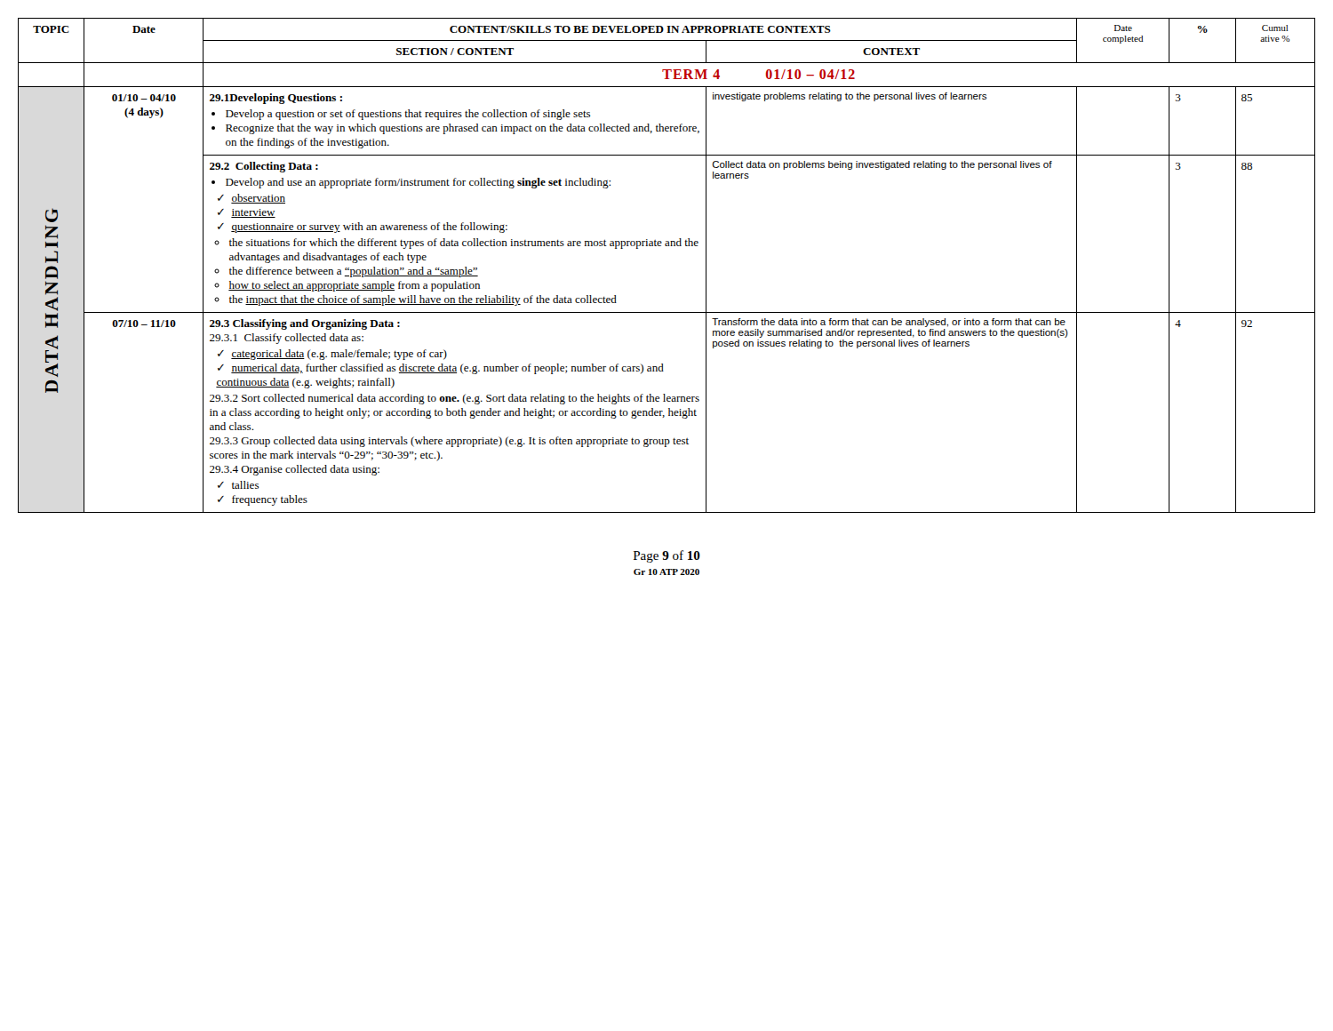| TOPIC | Date | CONTENT/SKILLS TO BE DEVELOPED IN APPROPRIATE CONTEXTS | Date completed | % | Cumul ative % |
| --- | --- | --- | --- | --- | --- |
| SECTION / CONTENT | CONTEXT |
| | | TERM 4 01/10 – 04/12 |
| DATA HANDLING | 01/10 – 04/10 (4 days) | 29.1Developing Questions : Develop a question or set of questions that requires the collection of single sets Recognize that the way in which questions are phrased can impact on the data collected and, therefore, on the findings of the investigation. | investigate problems relating to the personal lives of learners | | 3 | 85 |
| 29.2 Collecting Data : Develop and use an appropriate form/instrument for collecting single set including: observation interview questionnaire or survey with an awareness of the following: the situations for which the different types of data collection instruments are most appropriate and the advantages and disadvantages of each type the difference between a “population” and a “sample” how to select an appropriate sample from a population the impact that the choice of sample will have on the reliability of the data collected | Collect data on problems being investigated relating to the personal lives of learners | | 3 | 88 |
| 07/10 – 11/10 | 29.3 Classifying and Organizing Data : 29.3.1 Classify collected data as: categorical data (e.g. male/female; type of car) numerical data, further classified as discrete data (e.g. number of people; number of cars) and continuous data (e.g. weights; rainfall) 29.3.2 Sort collected numerical data according to one. (e.g. Sort data relating to the heights of the learners in a class according to height only; or according to both gender and height; or according to gender, height and class. 29.3.3 Group collected data using intervals (where appropriate) (e.g. It is often appropriate to group test scores in the mark intervals “0-29”; “30-39”; etc.). 29.3.4 Organise collected data using: tallies frequency tables | Transform the data into a form that can be analysed, or into a form that can be more easily summarised and/or represented, to find answers to the question(s) posed on issues relating to the personal lives of learners | | 4 | 92 |
Page 9 of 10
Gr 10 ATP 2020